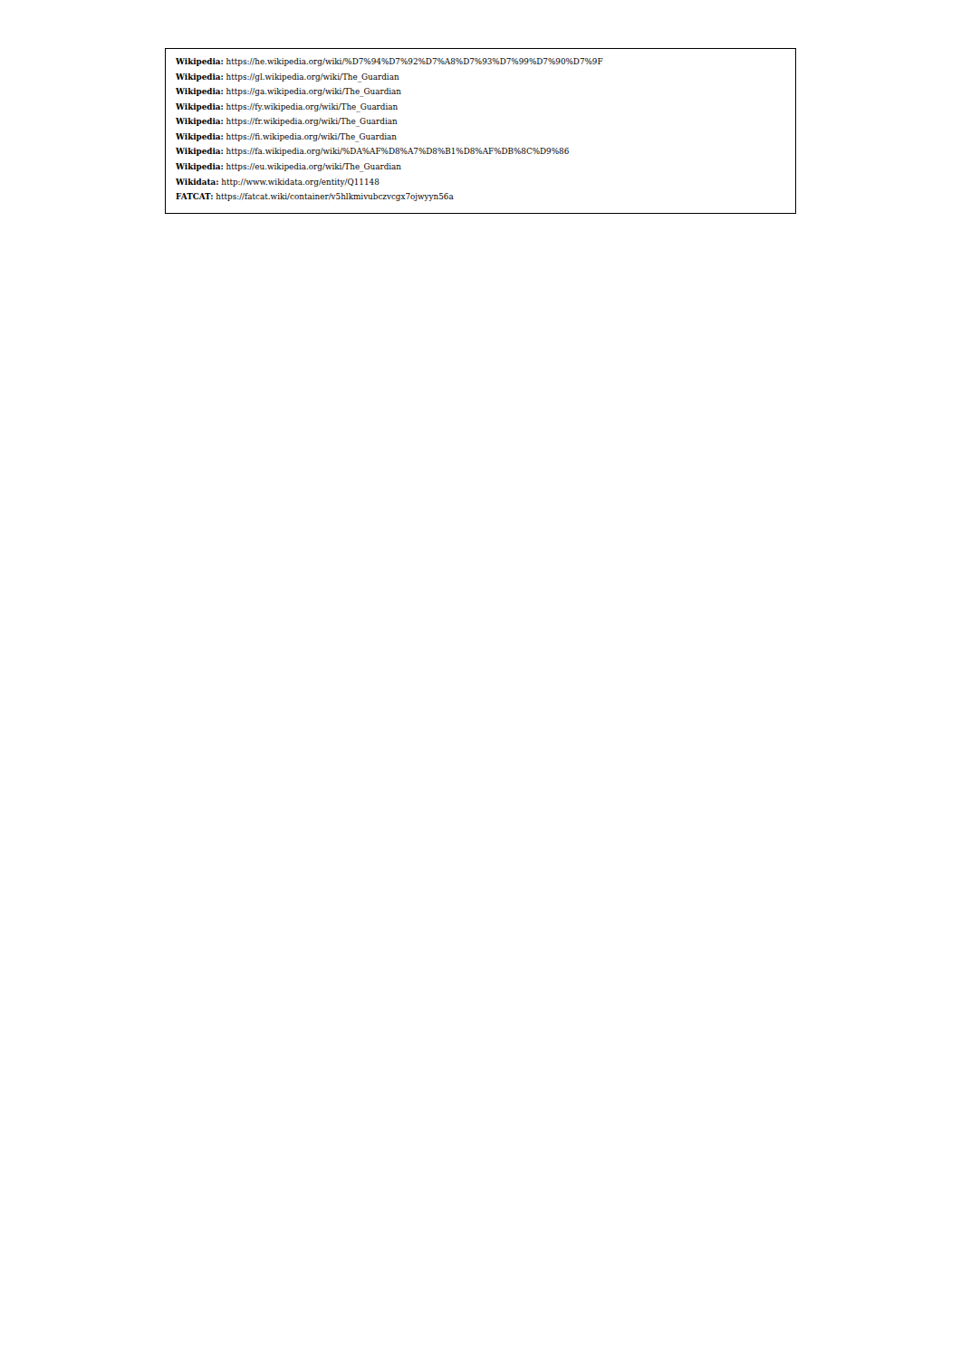Wikipedia: https://he.wikipedia.org/wiki/%D7%94%D7%92%D7%A8%D7%93%D7%99%D7%90%D7%9F
Wikipedia: https://gl.wikipedia.org/wiki/The_Guardian
Wikipedia: https://ga.wikipedia.org/wiki/The_Guardian
Wikipedia: https://fy.wikipedia.org/wiki/The_Guardian
Wikipedia: https://fr.wikipedia.org/wiki/The_Guardian
Wikipedia: https://fi.wikipedia.org/wiki/The_Guardian
Wikipedia: https://fa.wikipedia.org/wiki/%DA%AF%D8%A7%D8%B1%D8%AF%DB%8C%D9%86
Wikipedia: https://eu.wikipedia.org/wiki/The_Guardian
Wikidata: http://www.wikidata.org/entity/Q11148
FATCAT: https://fatcat.wiki/container/v5hlkmivubczvcgx7ojwyyn56a